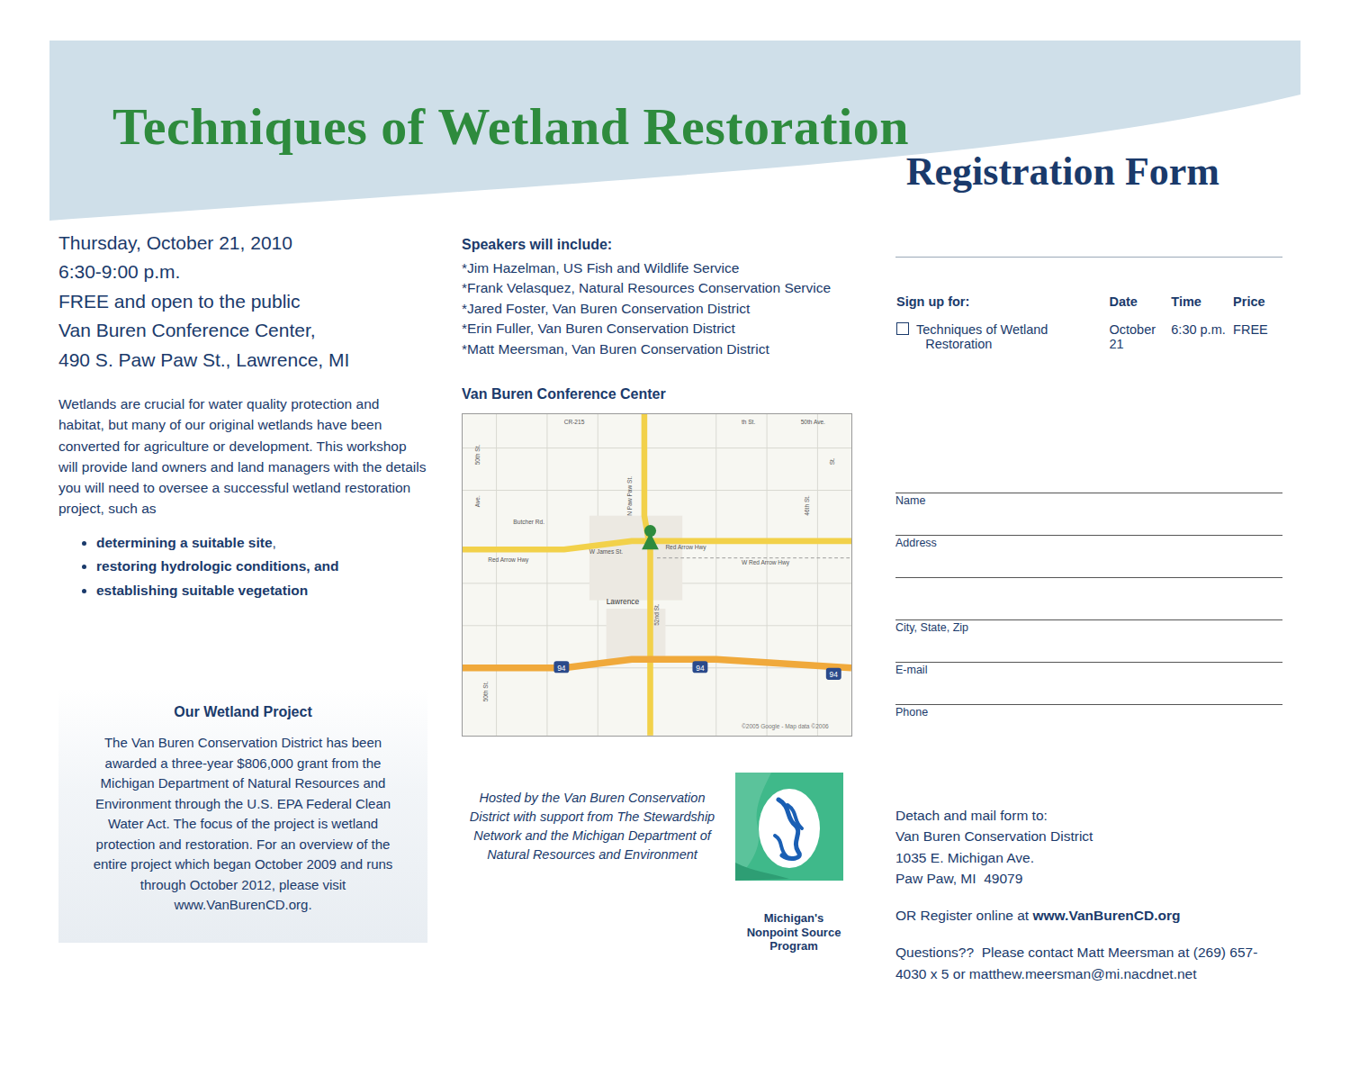Techniques of Wetland Restoration
Registration Form
Thursday, October 21, 2010
6:30-9:00 p.m.
FREE and open to the public
Van Buren Conference Center,
490 S. Paw Paw St., Lawrence, MI
Wetlands are crucial for water quality protection and habitat, but many of our original wetlands have been converted for agriculture or development. This workshop will provide land owners and land managers with the details you will need to oversee a successful wetland restoration project, such as
determining a suitable site,
restoring hydrologic conditions, and
establishing suitable vegetation
Our Wetland Project
The Van Buren Conservation District has been awarded a three-year $806,000 grant from the Michigan Department of Natural Resources and Environment through the U.S. EPA Federal Clean Water Act. The focus of the project is wetland protection and restoration. For an overview of the entire project which began October 2009 and runs through October 2012, please visit www.VanBurenCD.org.
Speakers will include:
*Jim Hazelman, US Fish and Wildlife Service
*Frank Velasquez, Natural Resources Conservation Service
*Jared Foster, Van Buren Conservation District
*Erin Fuller, Van Buren Conservation District
*Matt Meersman, Van Buren Conservation District
Van Buren Conference Center
94 94 94 CR-215 th St. 50th Ave. 50th St. Ave. Butcher Rd. Red Arrow Hwy W James St. Red Arrow Hwy W Red Arrow Hwy N Paw Paw St. 52nd St. 46th St. St. 50th St. Lawrence ©2005 Google - Map data ©2006
Hosted by the Van Buren Conservation District with support from The Stewardship Network and the Michigan Department of Natural Resources and Environment
Michigan's
Nonpoint Source
Program
| Sign up for: | Date | Time | Price |
| --- | --- | --- | --- |
| Techniques of Wetland Restoration | October 21 | 6:30 p.m. | FREE |
Name
Address
City, State, Zip
E-mail
Phone
Detach and mail form to:
Van Buren Conservation District
1035 E. Michigan Ave.
Paw Paw, MI 49079
OR Register online at www.VanBurenCD.org
Questions?? Please contact Matt Meersman at (269) 657-4030 x 5 or matthew.meersman@mi.nacdnet.net